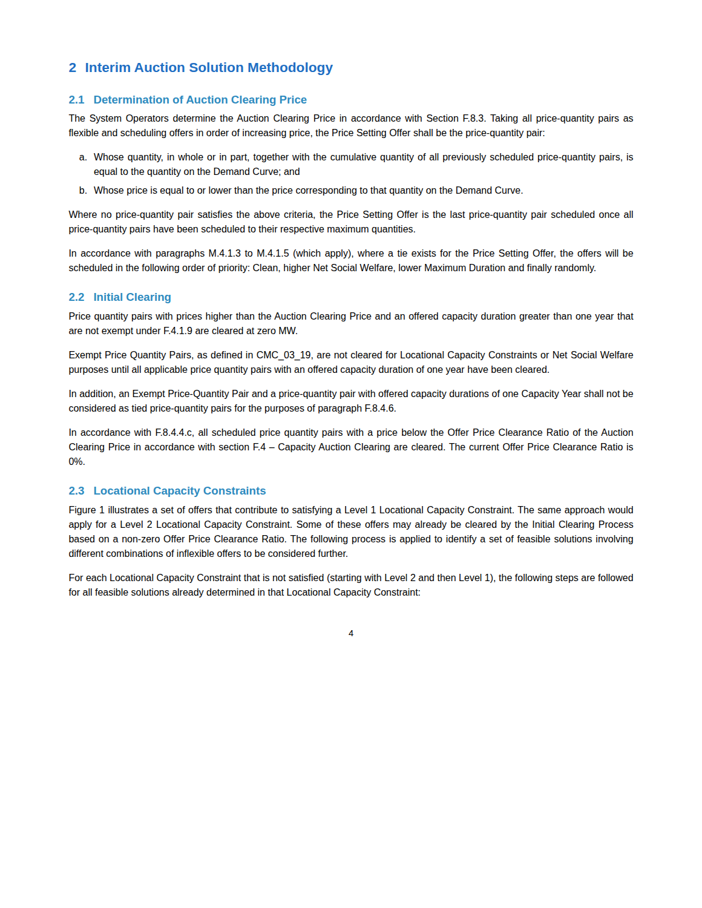2 Interim Auction Solution Methodology
2.1 Determination of Auction Clearing Price
The System Operators determine the Auction Clearing Price in accordance with Section F.8.3. Taking all price-quantity pairs as flexible and scheduling offers in order of increasing price, the Price Setting Offer shall be the price-quantity pair:
Whose quantity, in whole or in part, together with the cumulative quantity of all previously scheduled price-quantity pairs, is equal to the quantity on the Demand Curve; and
Whose price is equal to or lower than the price corresponding to that quantity on the Demand Curve.
Where no price-quantity pair satisfies the above criteria, the Price Setting Offer is the last price-quantity pair scheduled once all price-quantity pairs have been scheduled to their respective maximum quantities.
In accordance with paragraphs M.4.1.3 to M.4.1.5 (which apply), where a tie exists for the Price Setting Offer, the offers will be scheduled in the following order of priority: Clean, higher Net Social Welfare, lower Maximum Duration and finally randomly.
2.2 Initial Clearing
Price quantity pairs with prices higher than the Auction Clearing Price and an offered capacity duration greater than one year that are not exempt under F.4.1.9 are cleared at zero MW.
Exempt Price Quantity Pairs, as defined in CMC_03_19, are not cleared for Locational Capacity Constraints or Net Social Welfare purposes until all applicable price quantity pairs with an offered capacity duration of one year have been cleared.
In addition, an Exempt Price-Quantity Pair and a price-quantity pair with offered capacity durations of one Capacity Year shall not be considered as tied price-quantity pairs for the purposes of paragraph F.8.4.6.
In accordance with F.8.4.4.c, all scheduled price quantity pairs with a price below the Offer Price Clearance Ratio of the Auction Clearing Price in accordance with section F.4 – Capacity Auction Clearing are cleared. The current Offer Price Clearance Ratio is 0%.
2.3 Locational Capacity Constraints
Figure 1 illustrates a set of offers that contribute to satisfying a Level 1 Locational Capacity Constraint. The same approach would apply for a Level 2 Locational Capacity Constraint. Some of these offers may already be cleared by the Initial Clearing Process based on a non-zero Offer Price Clearance Ratio. The following process is applied to identify a set of feasible solutions involving different combinations of inflexible offers to be considered further.
For each Locational Capacity Constraint that is not satisfied (starting with Level 2 and then Level 1), the following steps are followed for all feasible solutions already determined in that Locational Capacity Constraint:
4